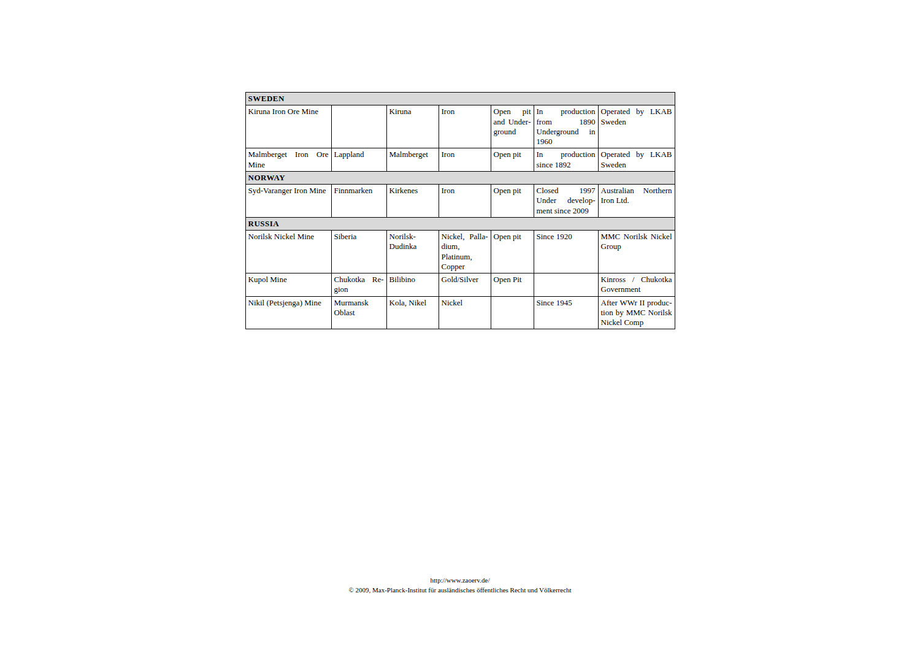| SWEDEN |
| Kiruna Iron Ore Mine | | Kiruna | Iron | Open pit and Under­ground | In production from 1890 Underground in 1960 | Operated by LKAB Sweden |
| Malmberget Iron Ore Mine | Lappland | Malmberget | Iron | Open pit | In production since 1892 | Operated by LKAB Sweden |
| NORWAY |
| Syd-Varanger Iron Mi­ne | Finnmarken | Kirkenes | Iron | Open pit | Closed 1997 Under devel­opment since 2009 | Australian Northern Iron Ltd. |
| RUSSIA |
| Norilsk Nickel Mine | Siberia | Norilsk-Dudinka | Nickel, Pal­ladium, Platinum, Copper | Open pit | Since 1920 | MMC Norilsk Nickel Group |
| Kupol Mine | Chukotka Re­gion | Bilibino | Gold/Silver | Open Pit | | Kinross / Chukotka Government |
| Nikil (Petsjenga) Mine | Murmansk Oblast | Kola, Nikel | Nickel | | Since 1945 | After WWr II produc­tion by MMC Norilsk Nickel Comp |
http://www.zaoerv.de/
© 2009, Max-Planck-Institut für ausländisches öffentliches Recht und Völkerrecht